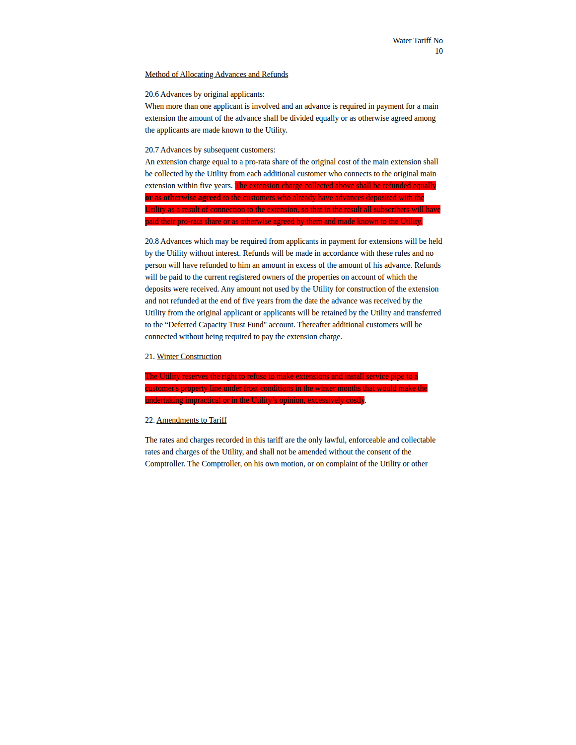Water Tariff No
10
Method of Allocating Advances and Refunds
20.6 Advances by original applicants:
When more than one applicant is involved and an advance is required in payment for a main extension the amount of the advance shall be divided equally or as otherwise agreed among the applicants are made known to the Utility.
20.7 Advances by subsequent customers:
An extension charge equal to a pro-rata share of the original cost of the main extension shall be collected by the Utility from each additional customer who connects to the original main extension within five years. The extension charge collected above shall be refunded equally or as otherwise agreed to the customers who already have advances deposited with the Utility as a result of connection to the extension, so that in the result all subscribers will have paid their pro-rata share or as otherwise agreed by them and made known to the Utility.
20.8 Advances which may be required from applicants in payment for extensions will be held by the Utility without interest. Refunds will be made in accordance with these rules and no person will have refunded to him an amount in excess of the amount of his advance. Refunds will be paid to the current registered owners of the properties on account of which the deposits were received. Any amount not used by the Utility for construction of the extension and not refunded at the end of five years from the date the advance was received by the Utility from the original applicant or applicants will be retained by the Utility and transferred to the “Deferred Capacity Trust Fund" account. Thereafter additional customers will be connected without being required to pay the extension charge.
21. Winter Construction
The Utility reserves the right to refuse to make extensions and install service pipe to a customer's property line under frost conditions in the winter months that would make the undertaking impractical or in the Utility’s opinion, excessively costly.
22. Amendments to Tariff
The rates and charges recorded in this tariff are the only lawful, enforceable and collectable rates and charges of the Utility, and shall not be amended without the consent of the Comptroller. The Comptroller, on his own motion, or on complaint of the Utility or other